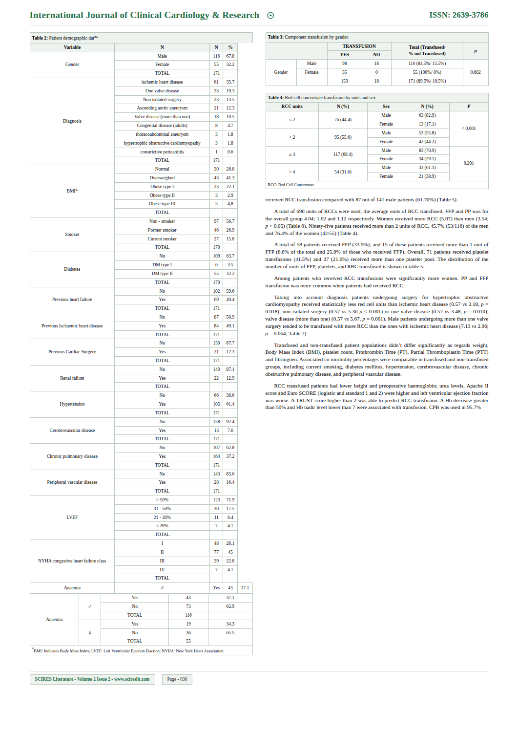International Journal of Clinical Cardiology & Research ☉
ISSN: 2639-3786
Table 2: Patient demographic dat a *
| Variable | N | N | % |
| --- | --- | --- | --- |
| Gender | Male | 116 | 67.8 |
| Female | 55 | 32.2 |
| TOTAL | 171 | |
| Diagnosis | ischemic heart disease | 61 | 35.7 |
| One valve disease | 33 | 19.3 |
| Non isolated surgery | 23 | 13.5 |
| Ascending aortic aneurysm | 21 | 12.3 |
| Valve disease (more than one) | 18 | 10.5 |
| Congenital disease (adults) | 8 | 4.7 |
| thoracoabdominal aneurysm | 3 | 1.8 |
| hypertrophic obstructive cardiomyopathy | 3 | 1.8 |
| constrictive pericarditis | 1 | 0.6 |
| TOTAL | 171 | |
| BMI* | Normal | 30 | 28.8 |
| Overweighed | 43 | 41.3 |
| Obese type I | 23 | 22.1 |
| Obese type II | 3 | 2.9 |
| Obese type III | 5 | 4,8 |
| TOTAL | | |
| Smoker | Non - smoker | 97 | 56.7 |
| Former smoker | 46 | 26.9 |
| Current smoker | 27 | 15.8 |
| TOTAL | 170 | |
| Diabetes | No | 109 | 63.7 |
| DM type I | 6 | 3.5 |
| DM type II | 55 | 32.2 |
| TOTAL | 170 | |
| Previous heart failure | No | 102 | 59.6 |
| Yes | 69 | 40.4 |
| TOTAL | 171 | |
| Previous Ischaemic heart disease | No | 87 | 50.9 |
| Yes | 84 | 49.1 |
| TOTAL | 171 | |
| Previous Cardiac Surgery | No | 150 | 87.7 |
| Yes | 21 | 12.3 |
| TOTAL | 171 | |
| Renal failure | No | 149 | 87.1 |
| Yes | 22 | 12.9 |
| TOTAL | | |
| Hypertension | No | 66 | 38.6 |
| Yes | 105 | 61.4 |
| TOTAL | 171 | |
| Cerobrovascular disease | No | 158 | 92.4 |
| Yes | 13 | 7.6 |
| TOTAL | 171 | |
| Chronic pulmonary disease | No | 107 | 62.8 |
| Yes | 164 | 37.2 |
| TOTAL | 171 | |
| Peripheral vascular disease | No | 143 | 83.6 |
| Yes | 28 | 16.4 |
| TOTAL | 171 | |
| LVEF | > 50% | 123 | 71.9 |
| 31 - 50% | 30 | 17.5 |
| 21 - 30% | 11 | 6.4 |
| ≤ 20% | 7 | 4.1 |
| TOTAL | | |
| NYHA congestive heart failure class | I | 48 | 28.1 |
| II | 77 | 45 |
| III | 39 | 22.8 |
| IV | 7 | 4.1 |
| TOTAL | | |
| Anaemia | ♂ | Yes | 43 | 37.1 |
| Anaemia | ♂ | Yes | 43 | 37.1 |
| No | 73 | 62.9 |
| TOTAL | 116 | |
| ♀ | Yes | 19 | 34.3 |
| No | 36 | 65.5 |
| TOTAL | 55 | |
*BMI: Indicates Body Mass Index; LVEF: Left Ventricular Ejection Fraction; NYHA: New York Heart Association.
Table 3: Component transfusion by gender.
| | TRANSFUSION | Total (Transfused/ % not Transfused) | p |
| --- | --- | --- | --- |
| YES | NO |
| Gender | Male | 98 | 18 | 116 (84.5%/ 15.5%) | 0.002 |
| Female | 55 | 0 | 55 (100%/ 0%) |
| | 153 | 18 | 171 (89.5%/ 10.5%) |
Table 4: Red cell concentrate transfusion by units and sex.
| RCC units | N (%) | Sex | N (%) | P |
| --- | --- | --- | --- | --- |
| ≤ 2 | 76 (44.4) | Male | 63 (82.9) | < 0.001 |
| Female | 13 (17.1) |
| > 2 | 95 (55.6) | Male | 53 (55.8) |
| Female | 42 (44.2) |
| ≤ 4 | 117 (68.4) | Male | 83 (70.9) | 0.201 |
| Female | 34 (29.1) |
| > 4 | 54 (31.6) | Male | 33 (61.1) |
| Female | 21 (38.9) |
RCC: Red Cell Concentrate.
received RCC transfusion compared with 87 out of 141 male patients (61.70%) (Table 5).
A total of 690 units of RCCs were used, the average units of RCC transfused, FFP and PP was for the overall group 4.04; 1.02 and 1.12 respectively. Women received more RCC (5.07) than men (3.54; p < 0.05) (Table 6). Ninety-five patients received more than 2 units of RCC, 45.7% (53/116) of the men and 76.4% of the women (42/55) (Table 4).
A total of 58 patients received FFP (33.9%), and 15 of these patients received more than 1 unit of FFP (8.8% of the total and 25.8% of those who received FFP). Overall, 71 patients received platelet transfusions (41.5%) and 37 (21.6%) received more than one platelet pool. The distribution of the number of units of FFP, platelets, and RBC transfused is shown in table 5.
Among patients who received RCC transfusions were significantly more women. PP and FFP transfusion was more common when patients had received RCC.
Taking into account diagnosis patients undergoing surgery for hypertrophic obstructive cardiomyopathy received statistically less red cell units than ischemic heart disease (0.57 vs 3.18, p = 0.018), non-isolated surgery (0.57 vs 5.30 p < 0.001) or one valve disease (0.57 vs 3.48, p = 0.010), valve disease (more than one) (0.57 vs 5.67, p = 0.001). Male patients undergoing more than one valve surgery tended to be transfused with more RCC than the ones with ischemic heart disease (7.13 vs 2.96; p = 0.064; Table 7).
Transfused and non-transfused patient populations didn’t differ significantly as regards weight, Body Mass Index (BMI), platelet count, Prothrombin Time (PT), Partial Thromboplastin Time (PTT) and fibringoen. Associated co morbidity percentages were comparable in transfused and non-transfused groups, including current smoking, diabetes mellitus, hypertension, cerebrovascular disease, chronic obstructive pulmonary disease, and peripheral vascular disease.
RCC transfused patients had lower height and preoperative haemoglobin; urea levels, Apache II score and Euro SCORE (logistic and standard 1 and 2) were higher and left ventricular ejection fraction was worse. A TRUST score higher than 2 was able to predict RCC transfusion. A Hb decrease greater than 50% and Hb nadir level lower than 7 were associated with transfusion. CPB was used in 95.7%
SCIRES Literature - Volume 2 Issue 2 - www.scireslit.com
Page - 030